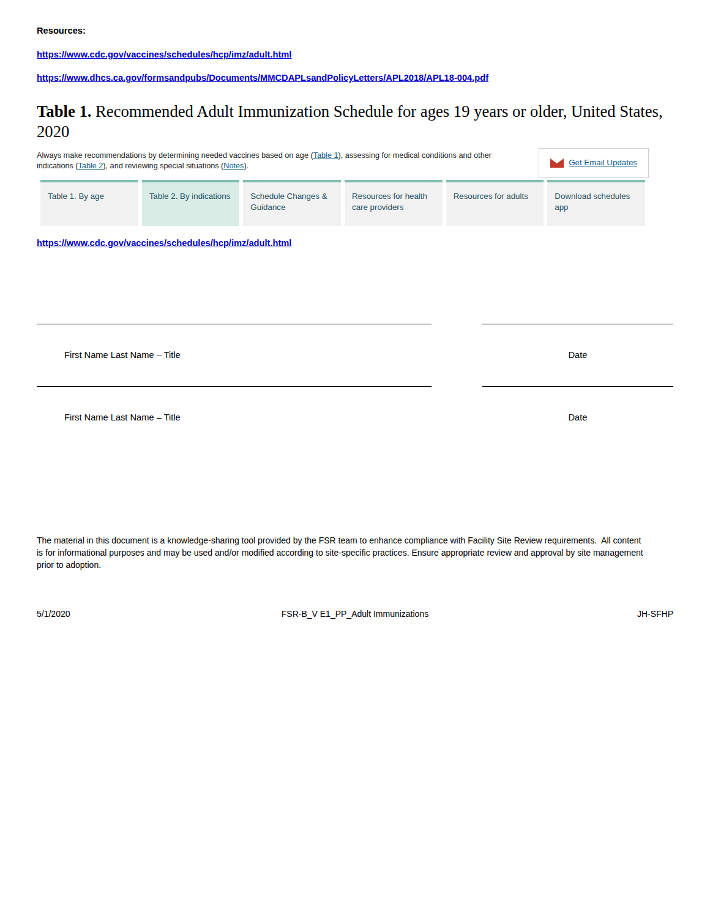Resources:
https://www.cdc.gov/vaccines/schedules/hcp/imz/adult.html
https://www.dhcs.ca.gov/formsandpubs/Documents/MMCDAPLsandPolicyLetters/APL2018/APL18-004.pdf
Table 1. Recommended Adult Immunization Schedule for ages 19 years or older, United States, 2020
Get Email Updates
Always make recommendations by determining needed vaccines based on age (Table 1), assessing for medical conditions and other indications (Table 2), and reviewing special situations (Notes).
Table 1. By age
Table 2. By indications
Schedule Changes & Guidance
Resources for health care providers
Resources for adults
Download schedules app
https://www.cdc.gov/vaccines/schedules/hcp/imz/adult.html
First Name Last Name – Title
Date
First Name Last Name – Title
Date
The material in this document is a knowledge-sharing tool provided by the FSR team to enhance compliance with Facility Site Review requirements. All content is for informational purposes and may be used and/or modified according to site-specific practices. Ensure appropriate review and approval by site management prior to adoption.
5/1/2020
FSR-B_V E1_PP_Adult Immunizations
JH-SFHP